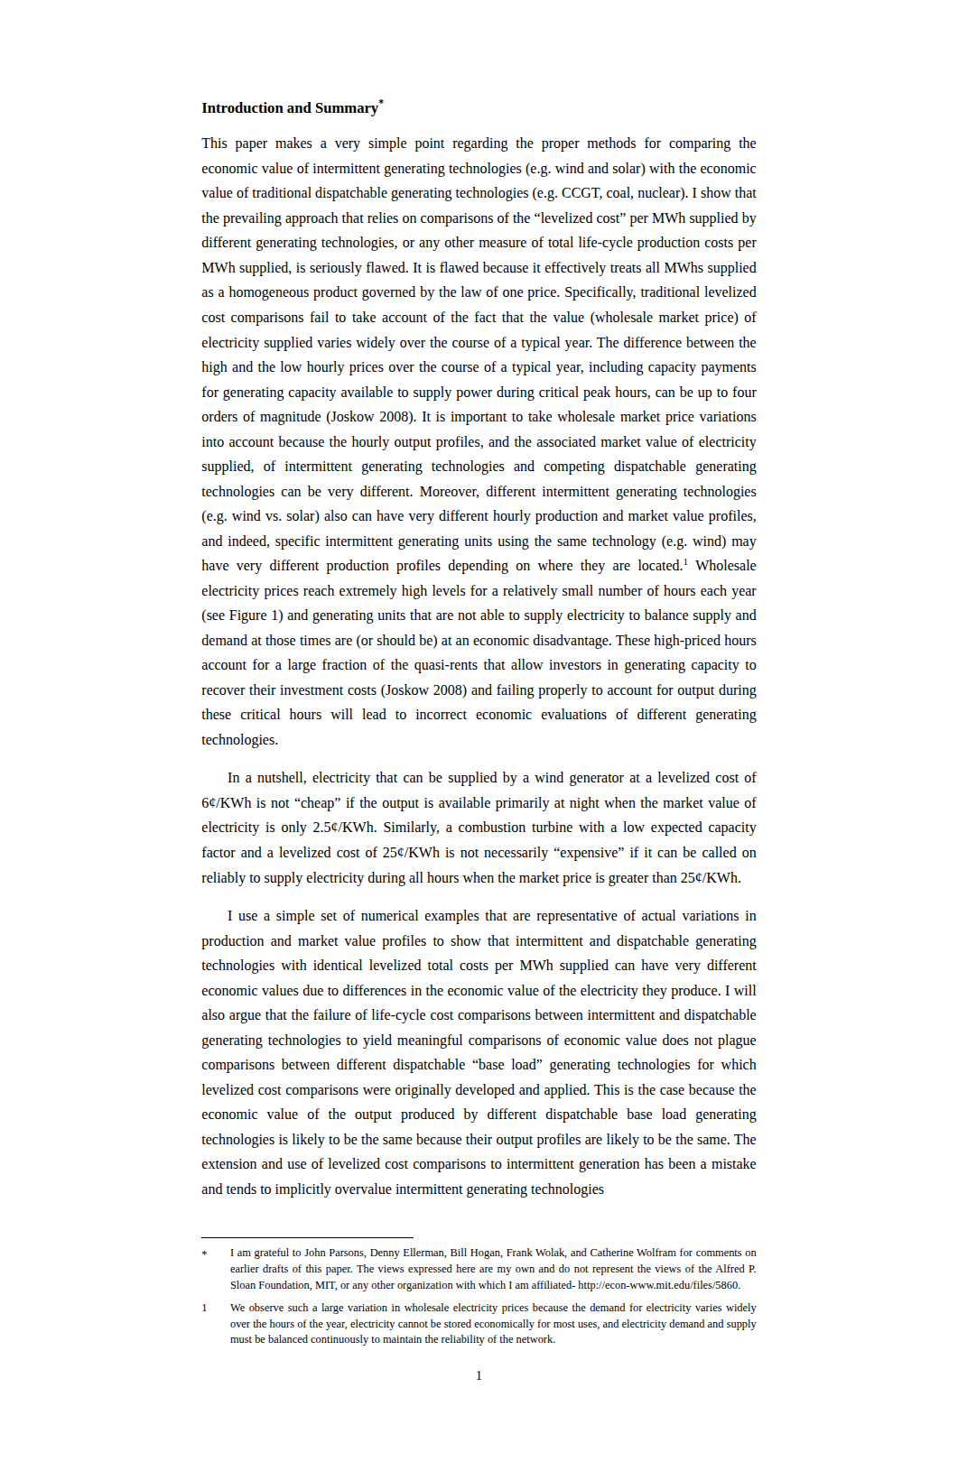Introduction and Summary*
This paper makes a very simple point regarding the proper methods for comparing the economic value of intermittent generating technologies (e.g. wind and solar) with the economic value of traditional dispatchable generating technologies (e.g. CCGT, coal, nuclear). I show that the prevailing approach that relies on comparisons of the “levelized cost” per MWh supplied by different generating technologies, or any other measure of total life-cycle production costs per MWh supplied, is seriously flawed. It is flawed because it effectively treats all MWhs supplied as a homogeneous product governed by the law of one price. Specifically, traditional levelized cost comparisons fail to take account of the fact that the value (wholesale market price) of electricity supplied varies widely over the course of a typical year. The difference between the high and the low hourly prices over the course of a typical year, including capacity payments for generating capacity available to supply power during critical peak hours, can be up to four orders of magnitude (Joskow 2008). It is important to take wholesale market price variations into account because the hourly output profiles, and the associated market value of electricity supplied, of intermittent generating technologies and competing dispatchable generating technologies can be very different. Moreover, different intermittent generating technologies (e.g. wind vs. solar) also can have very different hourly production and market value profiles, and indeed, specific intermittent generating units using the same technology (e.g. wind) may have very different production profiles depending on where they are located.1 Wholesale electricity prices reach extremely high levels for a relatively small number of hours each year (see Figure 1) and generating units that are not able to supply electricity to balance supply and demand at those times are (or should be) at an economic disadvantage. These high-priced hours account for a large fraction of the quasi-rents that allow investors in generating capacity to recover their investment costs (Joskow 2008) and failing properly to account for output during these critical hours will lead to incorrect economic evaluations of different generating technologies.
In a nutshell, electricity that can be supplied by a wind generator at a levelized cost of 6¢/KWh is not “cheap” if the output is available primarily at night when the market value of electricity is only 2.5¢/KWh. Similarly, a combustion turbine with a low expected capacity factor and a levelized cost of 25¢/KWh is not necessarily “expensive” if it can be called on reliably to supply electricity during all hours when the market price is greater than 25¢/KWh.
I use a simple set of numerical examples that are representative of actual variations in production and market value profiles to show that intermittent and dispatchable generating technologies with identical levelized total costs per MWh supplied can have very different economic values due to differences in the economic value of the electricity they produce. I will also argue that the failure of life-cycle cost comparisons between intermittent and dispatchable generating technologies to yield meaningful comparisons of economic value does not plague comparisons between different dispatchable “base load” generating technologies for which levelized cost comparisons were originally developed and applied. This is the case because the economic value of the output produced by different dispatchable base load generating technologies is likely to be the same because their output profiles are likely to be the same. The extension and use of levelized cost comparisons to intermittent generation has been a mistake and tends to implicitly overvalue intermittent generating technologies
*I am grateful to John Parsons, Denny Ellerman, Bill Hogan, Frank Wolak, and Catherine Wolfram for comments on earlier drafts of this paper. The views expressed here are my own and do not represent the views of the Alfred P. Sloan Foundation, MIT, or any other organization with which I am affiliated- http://econ-www.mit.edu/files/5860.
1 We observe such a large variation in wholesale electricity prices because the demand for electricity varies widely over the hours of the year, electricity cannot be stored economically for most uses, and electricity demand and supply must be balanced continuously to maintain the reliability of the network.
1